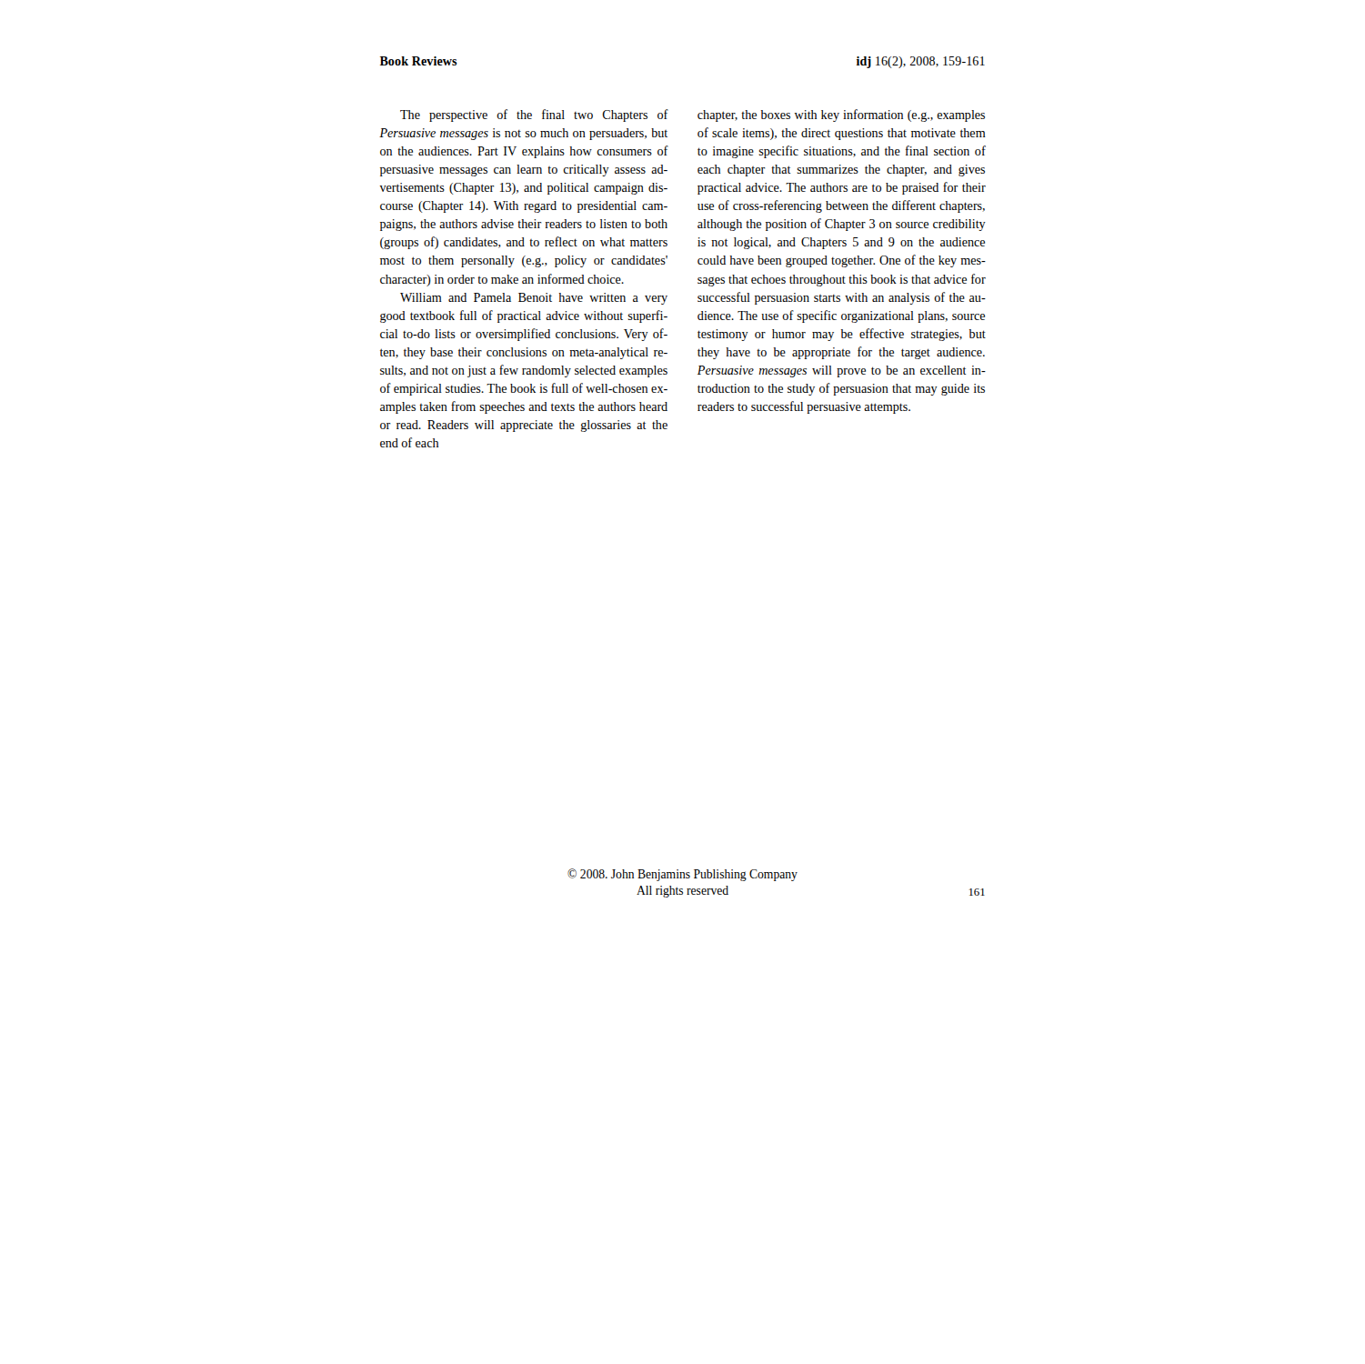Book Reviews
idj 16(2), 2008, 159-161
The perspective of the final two Chapters of Persuasive messages is not so much on persuaders, but on the audiences. Part IV explains how consumers of persuasive messages can learn to critically assess advertisements (Chapter 13), and political campaign discourse (Chapter 14). With regard to presidential campaigns, the authors advise their readers to listen to both (groups of) candidates, and to reflect on what matters most to them personally (e.g., policy or candidates' character) in order to make an informed choice.
William and Pamela Benoit have written a very good textbook full of practical advice without superficial to-do lists or oversimplified conclusions. Very often, they base their conclusions on meta-analytical results, and not on just a few randomly selected examples of empirical studies. The book is full of well-chosen examples taken from speeches and texts the authors heard or read. Readers will appreciate the glossaries at the end of each
chapter, the boxes with key information (e.g., examples of scale items), the direct questions that motivate them to imagine specific situations, and the final section of each chapter that summarizes the chapter, and gives practical advice. The authors are to be praised for their use of cross-referencing between the different chapters, although the position of Chapter 3 on source credibility is not logical, and Chapters 5 and 9 on the audience could have been grouped together. One of the key messages that echoes throughout this book is that advice for successful persuasion starts with an analysis of the audience. The use of specific organizational plans, source testimony or humor may be effective strategies, but they have to be appropriate for the target audience. Persuasive messages will prove to be an excellent introduction to the study of persuasion that may guide its readers to successful persuasive attempts.
© 2008. John Benjamins Publishing Company
All rights reserved
161